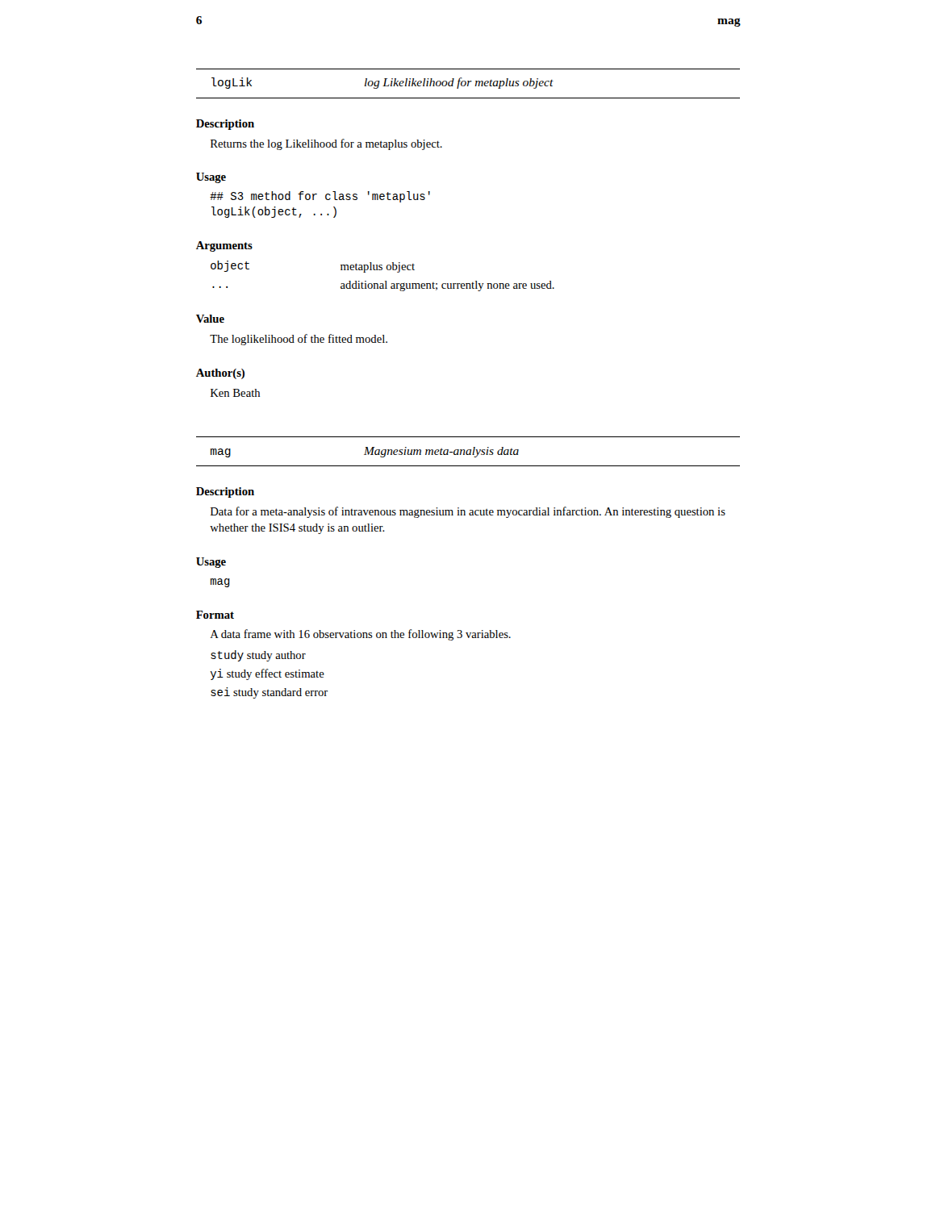6 mag
logLik log Likelikelihood for metaplus object
Description
Returns the log Likelihood for a metaplus object.
Usage
## S3 method for class 'metaplus'
logLik(object, ...)
Arguments
object
metaplus object
...
additional argument; currently none are used.
Value
The loglikelihood of the fitted model.
Author(s)
Ken Beath
mag Magnesium meta-analysis data
Description
Data for a meta-analysis of intravenous magnesium in acute myocardial infarction. An interesting question is whether the ISIS4 study is an outlier.
Usage
mag
Format
A data frame with 16 observations on the following 3 variables.
study study author
yi study effect estimate
sei study standard error